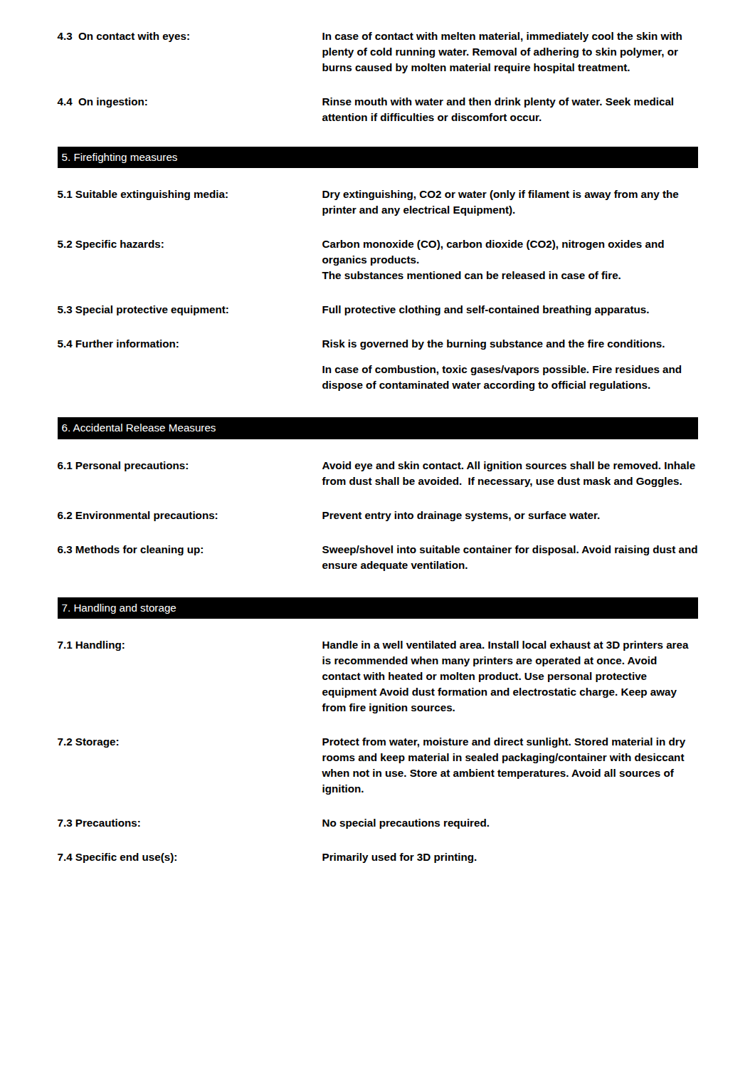4.3 On contact with eyes:
In case of contact with melten material, immediately cool the skin with plenty of cold running water. Removal of adhering to skin polymer, or burns caused by molten material require hospital treatment.
4.4 On ingestion:
Rinse mouth with water and then drink plenty of water. Seek medical attention if difficulties or discomfort occur.
5. Firefighting measures
5.1 Suitable extinguishing media:
Dry extinguishing, CO2 or water (only if filament is away from any the printer and any electrical Equipment).
5.2 Specific hazards:
Carbon monoxide (CO), carbon dioxide (CO2), nitrogen oxides and organics products.
The substances mentioned can be released in case of fire.
5.3 Special protective equipment:
Full protective clothing and self-contained breathing apparatus.
5.4 Further information:
Risk is governed by the burning substance and the fire conditions.
In case of combustion, toxic gases/vapors possible. Fire residues and dispose of contaminated water according to official regulations.
6. Accidental Release Measures
6.1 Personal precautions:
Avoid eye and skin contact. All ignition sources shall be removed. Inhale from dust shall be avoided. If necessary, use dust mask and Goggles.
6.2 Environmental precautions:
Prevent entry into drainage systems, or surface water.
6.3 Methods for cleaning up:
Sweep/shovel into suitable container for disposal. Avoid raising dust and ensure adequate ventilation.
7. Handling and storage
7.1 Handling:
Handle in a well ventilated area. Install local exhaust at 3D printers area is recommended when many printers are operated at once. Avoid contact with heated or molten product. Use personal protective equipment Avoid dust formation and electrostatic charge. Keep away from fire ignition sources.
7.2 Storage:
Protect from water, moisture and direct sunlight. Stored material in dry rooms and keep material in sealed packaging/container with desiccant when not in use. Store at ambient temperatures. Avoid all sources of ignition.
7.3 Precautions:
No special precautions required.
7.4 Specific end use(s):
Primarily used for 3D printing.